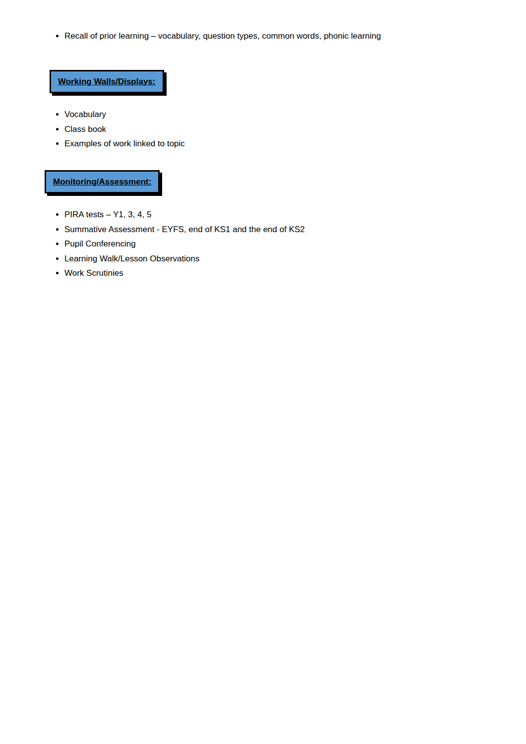Recall of prior learning – vocabulary, question types, common words, phonic learning
Working Walls/Displays:
Vocabulary
Class book
Examples of work linked to topic
Monitoring/Assessment:
PIRA tests – Y1, 3, 4, 5
Summative Assessment - EYFS, end of KS1 and the end of KS2
Pupil Conferencing
Learning Walk/Lesson Observations
Work Scrutinies